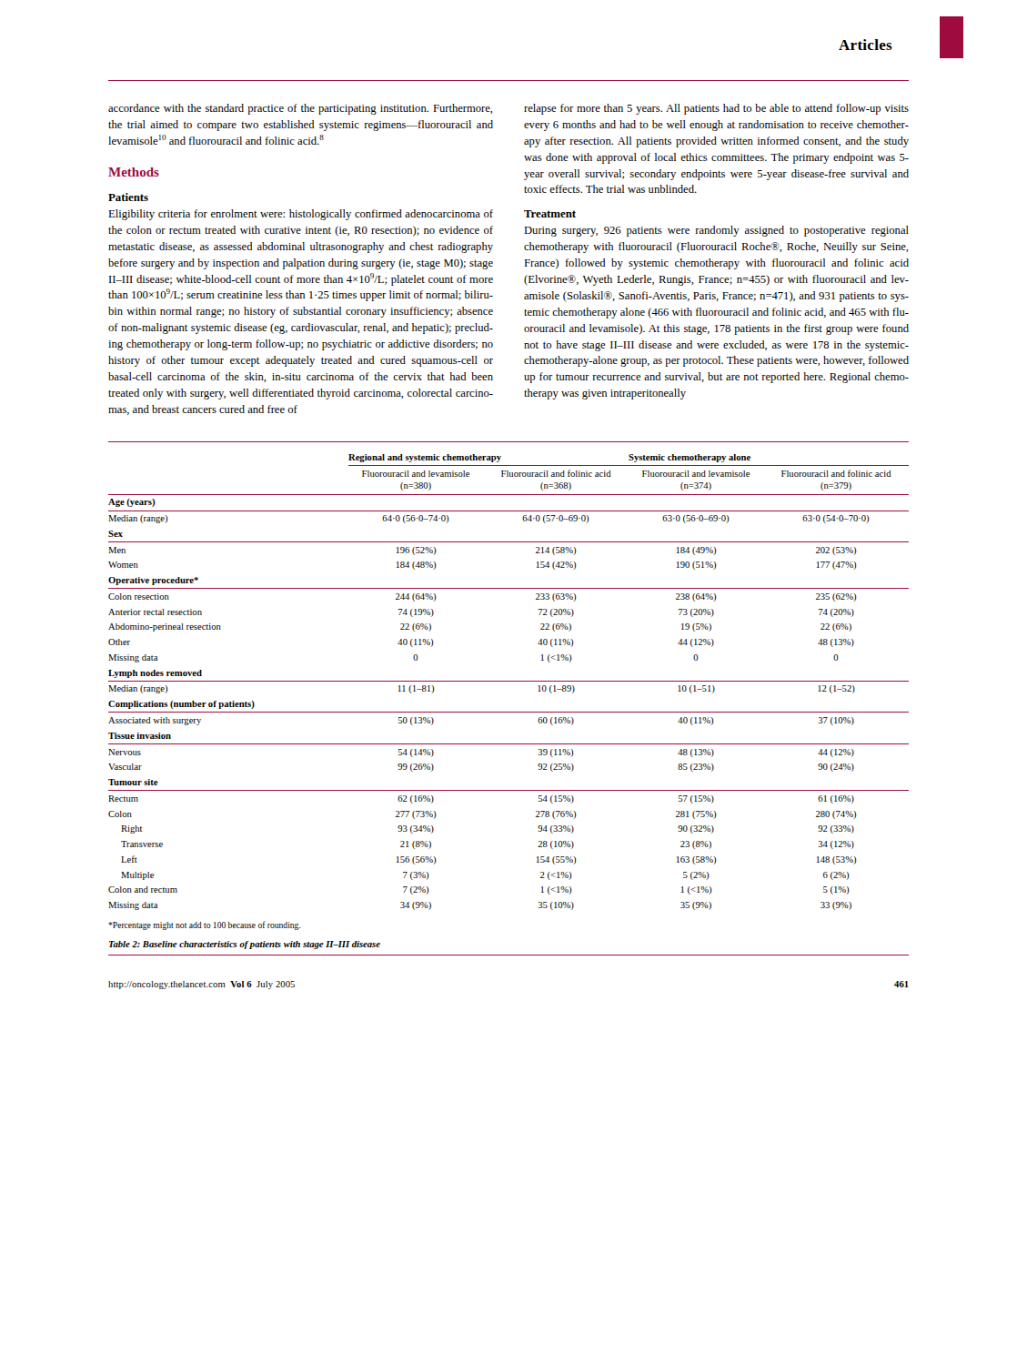Articles
accordance with the standard practice of the participating institution. Furthermore, the trial aimed to compare two established systemic regimens—fluorouracil and levamisole10 and fluorouracil and folinic acid.8
Methods
Patients
Eligibility criteria for enrolment were: histologically confirmed adenocarcinoma of the colon or rectum treated with curative intent (ie, R0 resection); no evidence of metastatic disease, as assessed abdominal ultrasonography and chest radiography before surgery and by inspection and palpation during surgery (ie, stage M0); stage II–III disease; white-blood-cell count of more than 4×109/L; platelet count of more than 100×109/L; serum creatinine less than 1·25 times upper limit of normal; bilirubin within normal range; no history of substantial coronary insufficiency; absence of non-malignant systemic disease (eg, cardiovascular, renal, and hepatic); precluding chemotherapy or long-term follow-up; no psychiatric or addictive disorders; no history of other tumour except adequately treated and cured squamous-cell or basal-cell carcinoma of the skin, in-situ carcinoma of the cervix that had been treated only with surgery, well differentiated thyroid carcinoma, colorectal carcinomas, and breast cancers cured and free of
relapse for more than 5 years. All patients had to be able to attend follow-up visits every 6 months and had to be well enough at randomisation to receive chemotherapy after resection. All patients provided written informed consent, and the study was done with approval of local ethics committees. The primary endpoint was 5-year overall survival; secondary endpoints were 5-year disease-free survival and toxic effects. The trial was unblinded.
Treatment
During surgery, 926 patients were randomly assigned to postoperative regional chemotherapy with fluorouracil (Fluorouracil Roche®, Roche, Neuilly sur Seine, France) followed by systemic chemotherapy with fluorouracil and folinic acid (Elvorine®, Wyeth Lederle, Rungis, France; n=455) or with fluorouracil and levamisole (Solaskil®, Sanofi-Aventis, Paris, France; n=471), and 931 patients to systemic chemotherapy alone (466 with fluorouracil and folinic acid, and 465 with fluorouracil and levamisole). At this stage, 178 patients in the first group were found not to have stage II–III disease and were excluded, as were 178 in the systemic-chemotherapy-alone group, as per protocol. These patients were, however, followed up for tumour recurrence and survival, but are not reported here. Regional chemotherapy was given intraperitoneally
| | Regional and systemic chemotherapy | Systemic chemotherapy alone |
| | Fluorouracil and levamisole (n=380) | Fluorouracil and folinic acid (n=368) | Fluorouracil and levamisole (n=374) | Fluorouracil and folinic acid (n=379) |
| Age (years) |
| Median (range) | 64·0 (56·0–74·0) | 64·0 (57·0–69·0) | 63·0 (56·0–69·0) | 63·0 (54·0–70·0) |
| Sex |
| Men | 196 (52%) | 214 (58%) | 184 (49%) | 202 (53%) |
| Women | 184 (48%) | 154 (42%) | 190 (51%) | 177 (47%) |
| Operative procedure* |
| Colon resection | 244 (64%) | 233 (63%) | 238 (64%) | 235 (62%) |
| Anterior rectal resection | 74 (19%) | 72 (20%) | 73 (20%) | 74 (20%) |
| Abdomino-perineal resection | 22 (6%) | 22 (6%) | 19 (5%) | 22 (6%) |
| Other | 40 (11%) | 40 (11%) | 44 (12%) | 48 (13%) |
| Missing data | 0 | 1 (<1%) | 0 | 0 |
| Lymph nodes removed |
| Median (range) | 11 (1–81) | 10 (1–89) | 10 (1–51) | 12 (1–52) |
| Complications (number of patients) |
| Associated with surgery | 50 (13%) | 60 (16%) | 40 (11%) | 37 (10%) |
| Tissue invasion |
| Nervous | 54 (14%) | 39 (11%) | 48 (13%) | 44 (12%) |
| Vascular | 99 (26%) | 92 (25%) | 85 (23%) | 90 (24%) |
| Tumour site |
| Rectum | 62 (16%) | 54 (15%) | 57 (15%) | 61 (16%) |
| Colon | 277 (73%) | 278 (76%) | 281 (75%) | 280 (74%) |
| Right | 93 (34%) | 94 (33%) | 90 (32%) | 92 (33%) |
| Transverse | 21 (8%) | 28 (10%) | 23 (8%) | 34 (12%) |
| Left | 156 (56%) | 154 (55%) | 163 (58%) | 148 (53%) |
| Multiple | 7 (3%) | 2 (<1%) | 5 (2%) | 6 (2%) |
| Colon and rectum | 7 (2%) | 1 (<1%) | 1 (<1%) | 5 (1%) |
| Missing data | 34 (9%) | 35 (10%) | 35 (9%) | 33 (9%) |
*Percentage might not add to 100 because of rounding.
Table 2: Baseline characteristics of patients with stage II–III disease
http://oncology.thelancet.com Vol 6 July 2005
461